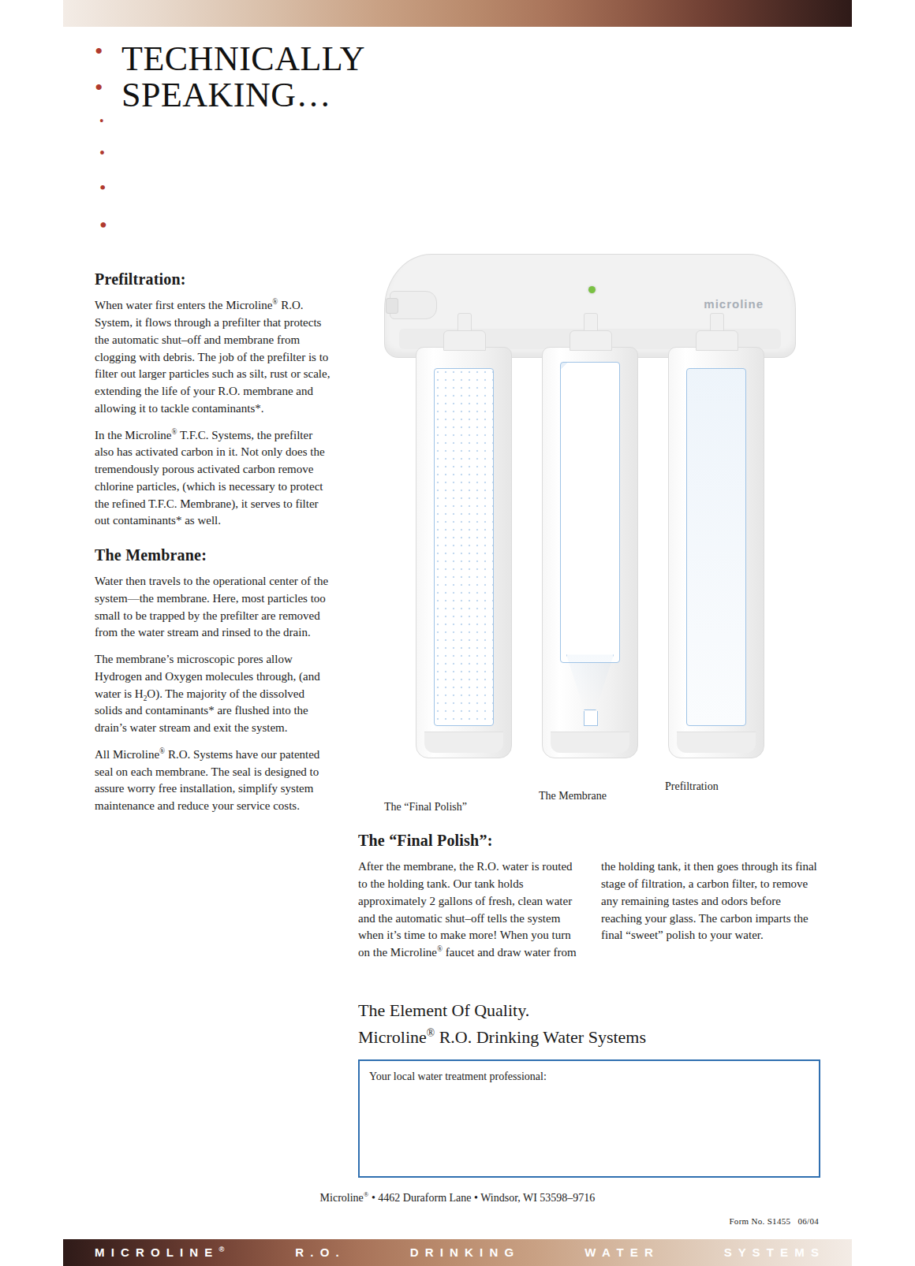TECHNICALLY SPEAKING…
• • • •
Prefiltration:
When water first enters the Microline® R.O. System, it flows through a prefilter that protects the automatic shut–off and membrane from clogging with debris. The job of the prefilter is to filter out larger particles such as silt, rust or scale, extending the life of your R.O. membrane and allowing it to tackle contaminants*.
In the Microline® T.F.C. Systems, the prefilter also has activated carbon in it. Not only does the tremendously porous activated carbon remove chlorine particles, (which is necessary to protect the refined T.F.C. Membrane), it serves to filter out contaminants* as well.
The Membrane:
Water then travels to the operational center of the system—the membrane. Here, most particles too small to be trapped by the prefilter are removed from the water stream and rinsed to the drain.
The membrane’s microscopic pores allow Hydrogen and Oxygen molecules through, (and water is H2O). The majority of the dissolved solids and contaminants* are flushed into the drain’s water stream and exit the system.
All Microline® R.O. Systems have our patented seal on each membrane. The seal is designed to assure worry free installation, simplify system maintenance and reduce your service costs.
microline
The “Final Polish” The Membrane Prefiltration
The “Final Polish”:
After the membrane, the R.O. water is routed to the holding tank. Our tank holds approximately 2 gallons of fresh, clean water and the automatic shut–off tells the system when it’s time to make more! When you turn on the Microline® faucet and draw water from
the holding tank, it then goes through its final stage of filtration, a carbon filter, to remove any remaining tastes and odors before reaching your glass. The carbon imparts the final “sweet” polish to your water.
The Element Of Quality.
Microline® R.O. Drinking Water Systems
Your local water treatment professional:
Microline® • 4462 Duraform Lane • Windsor, WI 53598–9716
Form No. S1455 06/04
M I C R O L I N E ® R . O . D R I N K I N G W A T E R S Y S T E M S